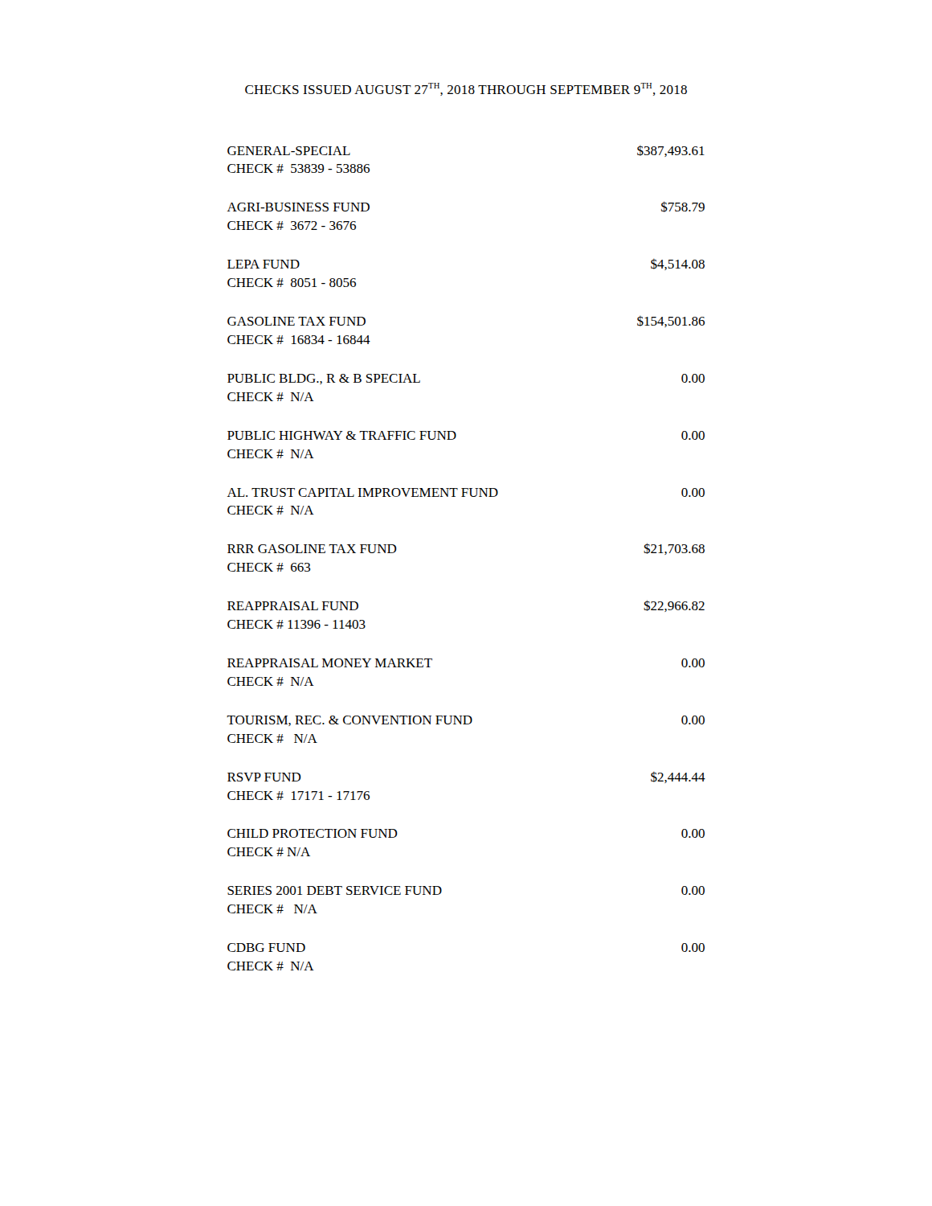CHECKS ISSUED AUGUST 27TH, 2018 THROUGH SEPTEMBER 9TH, 2018
| GENERAL-SPECIAL CHECK # 53839 - 53886 | $387,493.61 |
| AGRI-BUSINESS FUND CHECK # 3672 - 3676 | $758.79 |
| LEPA FUND CHECK # 8051 - 8056 | $4,514.08 |
| GASOLINE TAX FUND CHECK # 16834 - 16844 | $154,501.86 |
| PUBLIC BLDG., R & B SPECIAL CHECK # N/A | 0.00 |
| PUBLIC HIGHWAY & TRAFFIC FUND CHECK # N/A | 0.00 |
| AL. TRUST CAPITAL IMPROVEMENT FUND CHECK # N/A | 0.00 |
| RRR GASOLINE TAX FUND CHECK # 663 | $21,703.68 |
| REAPPRAISAL FUND CHECK # 11396 - 11403 | $22,966.82 |
| REAPPRAISAL MONEY MARKET CHECK # N/A | 0.00 |
| TOURISM, REC. & CONVENTION FUND CHECK # N/A | 0.00 |
| RSVP FUND CHECK # 17171 - 17176 | $2,444.44 |
| CHILD PROTECTION FUND CHECK # N/A | 0.00 |
| SERIES 2001 DEBT SERVICE FUND CHECK # N/A | 0.00 |
| CDBG FUND CHECK # N/A | 0.00 |